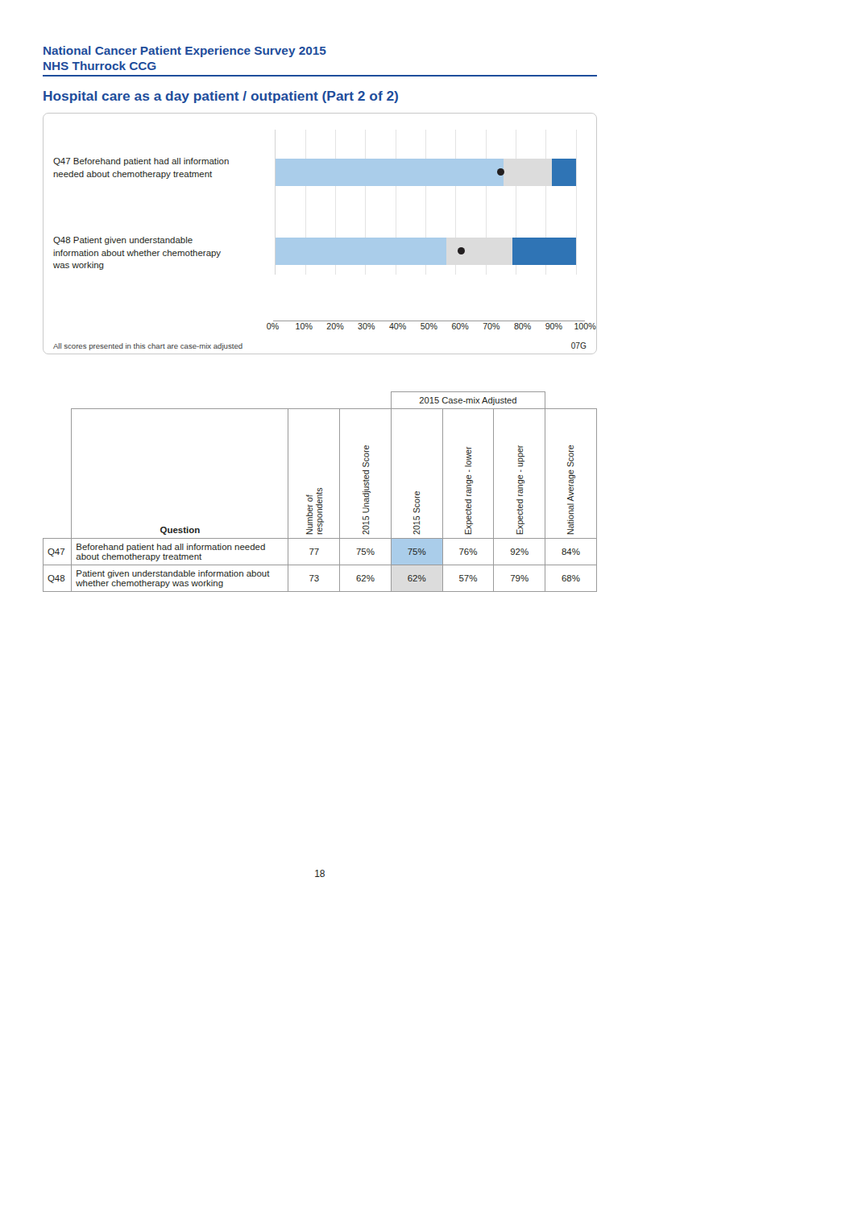National Cancer Patient Experience Survey 2015
NHS Thurrock CCG
Hospital care as a day patient / outpatient (Part 2 of 2)
Q47 Beforehand patient had all information
needed about chemotherapy treatment
Q48 Patient given understandable
information about whether chemotherapy
was working
0% 10% 20% 30% 40% 50% 60% 70% 80% 90% 100%
All scores presented in this chart are case-mix adjusted
07G
| | | | 2015 Case-mix Adjusted | |
| --- | --- | --- | --- | --- |
| | Question | Number of respondents | 2015 Unadjusted Score | 2015 Score | Expected range - lower | Expected range - upper | National Average Score |
| Q47 | Beforehand patient had all information needed about chemotherapy treatment | 77 | 75% | 75% | 76% | 92% | 84% |
| Q48 | Patient given understandable information about whether chemotherapy was working | 73 | 62% | 62% | 57% | 79% | 68% |
18